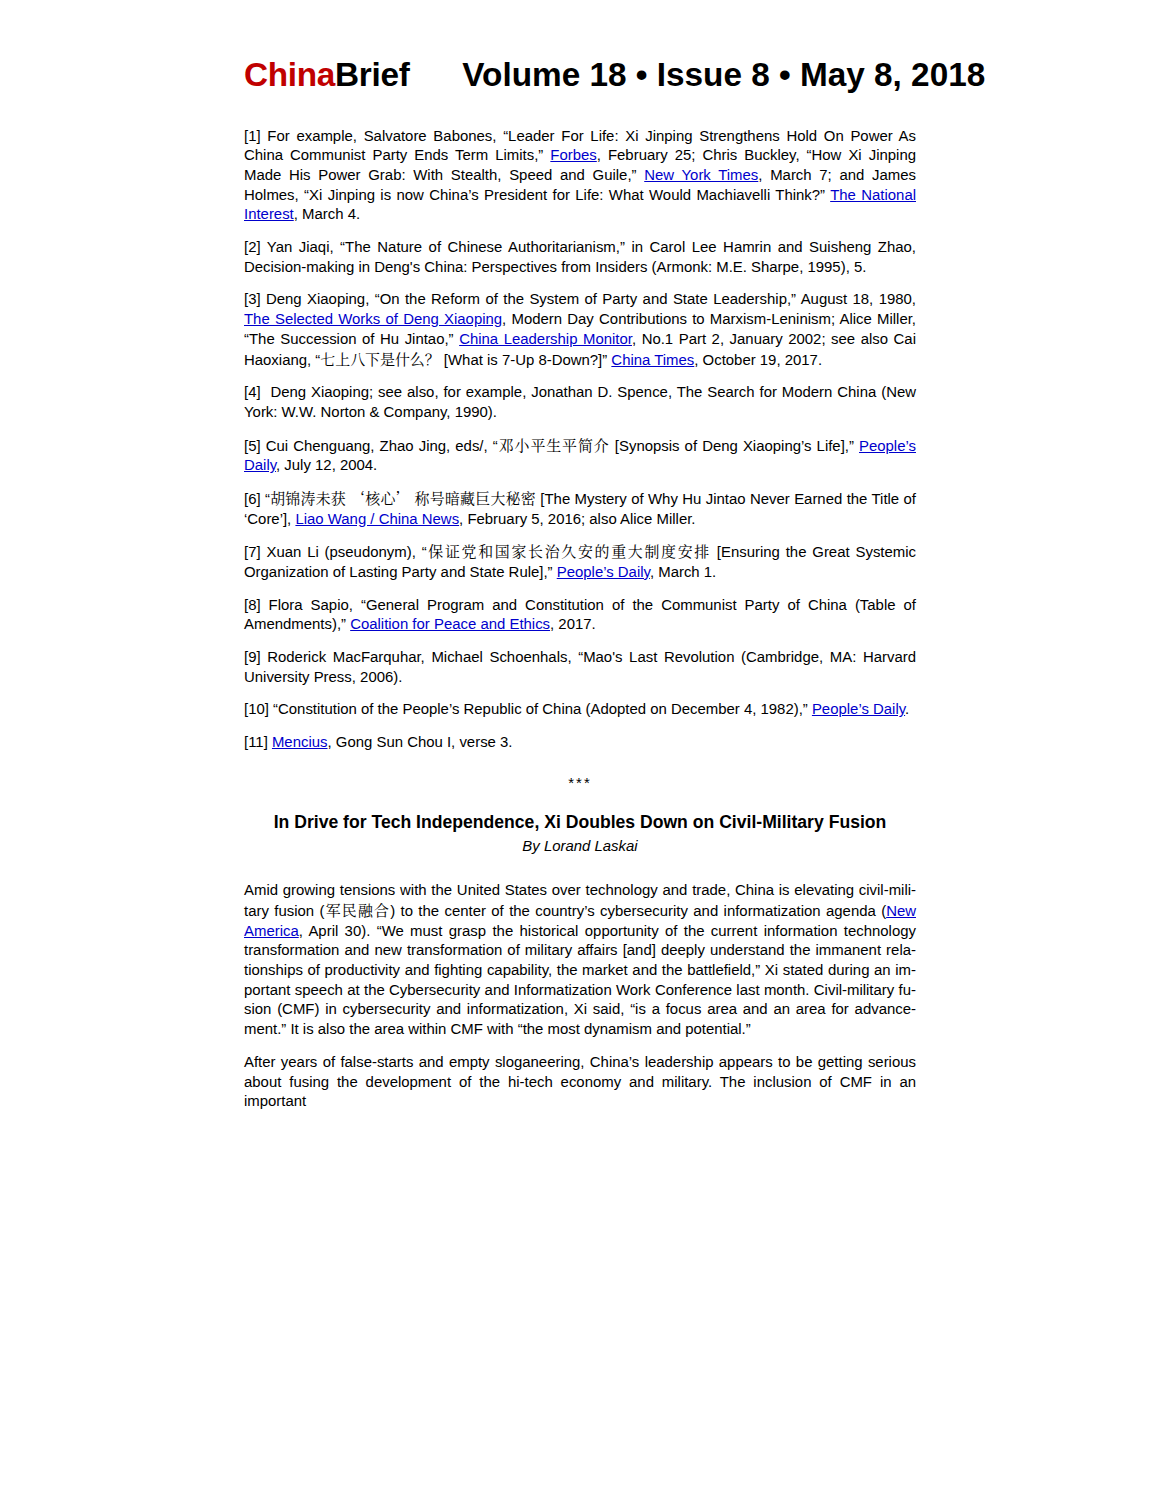China Brief
Volume 18 • Issue 8 • May 8, 2018
[1] For example, Salvatore Babones, “Leader For Life: Xi Jinping Strengthens Hold On Power As China Communist Party Ends Term Limits,” Forbes, February 25; Chris Buckley, “How Xi Jinping Made His Power Grab: With Stealth, Speed and Guile,” New York Times, March 7; and James Holmes, “Xi Jinping is now China’s President for Life: What Would Machiavelli Think?” The National Interest, March 4.
[2] Yan Jiaqi, “The Nature of Chinese Authoritarianism,” in Carol Lee Hamrin and Suisheng Zhao, Decision-making in Deng's China: Perspectives from Insiders (Armonk: M.E. Sharpe, 1995), 5.
[3] Deng Xiaoping, “On the Reform of the System of Party and State Leadership,” August 18, 1980, The Selected Works of Deng Xiaoping, Modern Day Contributions to Marxism-Leninism; Alice Miller, “The Succession of Hu Jintao,” China Leadership Monitor, No.1 Part 2, January 2002; see also Cai Haoxiang, “七上八下是什么？ [What is 7-Up 8-Down?]” China Times, October 19, 2017.
[4] Deng Xiaoping; see also, for example, Jonathan D. Spence, The Search for Modern China (New York: W.W. Norton & Company, 1990).
[5] Cui Chenguang, Zhao Jing, eds/, “邓小平生平简介 [Synopsis of Deng Xiaoping’s Life],” People’s Daily, July 12, 2004.
[6] “胡锦涛未获 ‘核心’ 称号暗藏巨大秘密 [The Mystery of Why Hu Jintao Never Earned the Title of ‘Core’], Liao Wang / China News, February 5, 2016; also Alice Miller.
[7] Xuan Li (pseudonym), “保证党和国家长治久安的重大制度安排 [Ensuring the Great Systemic Organization of Lasting Party and State Rule],” People’s Daily, March 1.
[8] Flora Sapio, “General Program and Constitution of the Communist Party of China (Table of Amendments),” Coalition for Peace and Ethics, 2017.
[9] Roderick MacFarquhar, Michael Schoenhals, “Mao's Last Revolution (Cambridge, MA: Harvard University Press, 2006).
[10] “Constitution of the People’s Republic of China (Adopted on December 4, 1982),” People’s Daily.
[11] Mencius, Gong Sun Chou I, verse 3.
***
In Drive for Tech Independence, Xi Doubles Down on Civil-Military Fusion
By Lorand Laskai
Amid growing tensions with the United States over technology and trade, China is elevating civil-military fusion (军民融合) to the center of the country’s cybersecurity and informatization agenda (New America, April 30). “We must grasp the historical opportunity of the current information technology transformation and new transformation of military affairs [and] deeply understand the immanent relationships of productivity and fighting capability, the market and the battlefield,” Xi stated during an important speech at the Cybersecurity and Informatization Work Conference last month. Civil-military fusion (CMF) in cybersecurity and informatization, Xi said, “is a focus area and an area for advancement.” It is also the area within CMF with “the most dynamism and potential.”
After years of false-starts and empty sloganeering, China’s leadership appears to be getting serious about fusing the development of the hi-tech economy and military. The inclusion of CMF in an important